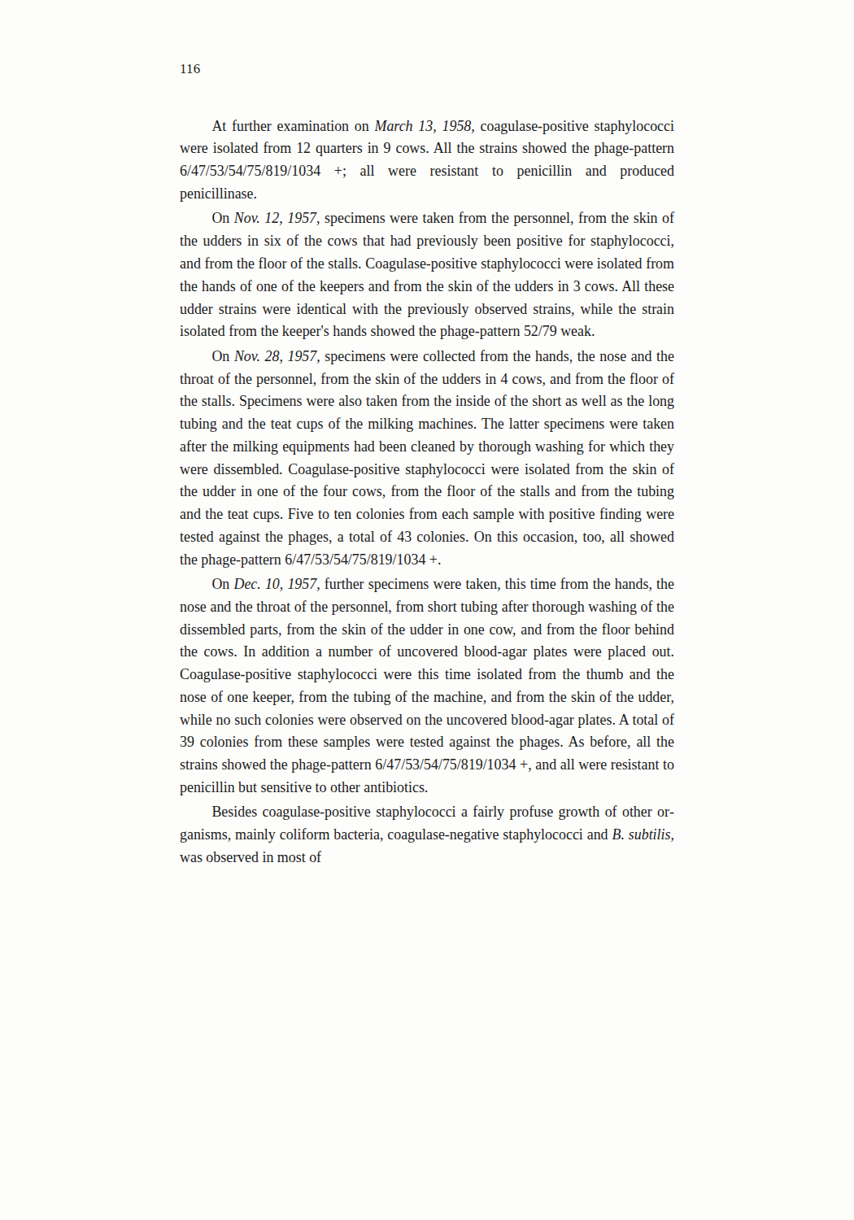116
At further examination on March 13, 1958, coagulase-positive staphylococci were isolated from 12 quarters in 9 cows. All the strains showed the phage-pattern 6/47/53/54/75/819/1034 +; all were resistant to penicillin and produced penicillinase.
On Nov. 12, 1957, specimens were taken from the personnel, from the skin of the udders in six of the cows that had previously been positive for staphylococci, and from the floor of the stalls. Coagulase-positive staphylococci were isolated from the hands of one of the keepers and from the skin of the udders in 3 cows. All these udder strains were identical with the previously observed strains, while the strain isolated from the keeper's hands showed the phage-pattern 52/79 weak.
On Nov. 28, 1957, specimens were collected from the hands, the nose and the throat of the personnel, from the skin of the udders in 4 cows, and from the floor of the stalls. Specimens were also taken from the inside of the short as well as the long tubing and the teat cups of the milking machines. The latter specimens were taken after the milking equipments had been cleaned by thorough washing for which they were dissembled. Coagulase-positive staphylococci were isolated from the skin of the udder in one of the four cows, from the floor of the stalls and from the tubing and the teat cups. Five to ten colonies from each sample with positive finding were tested against the phages, a total of 43 colonies. On this occasion, too, all showed the phage-pattern 6/47/53/54/75/819/1034 +.
On Dec. 10, 1957, further specimens were taken, this time from the hands, the nose and the throat of the personnel, from short tubing after thorough washing of the dissembled parts, from the skin of the udder in one cow, and from the floor behind the cows. In addition a number of uncovered blood-agar plates were placed out. Coagulase-positive staphylococci were this time isolated from the thumb and the nose of one keeper, from the tubing of the machine, and from the skin of the udder, while no such colonies were observed on the uncovered blood-agar plates. A total of 39 colonies from these samples were tested against the phages. As before, all the strains showed the phage-pattern 6/47/53/54/75/819/1034 +, and all were resistant to penicillin but sensitive to other antibiotics.
Besides coagulase-positive staphylococci a fairly profuse growth of other organisms, mainly coliform bacteria, coagulase-negative staphylococci and B. subtilis, was observed in most of